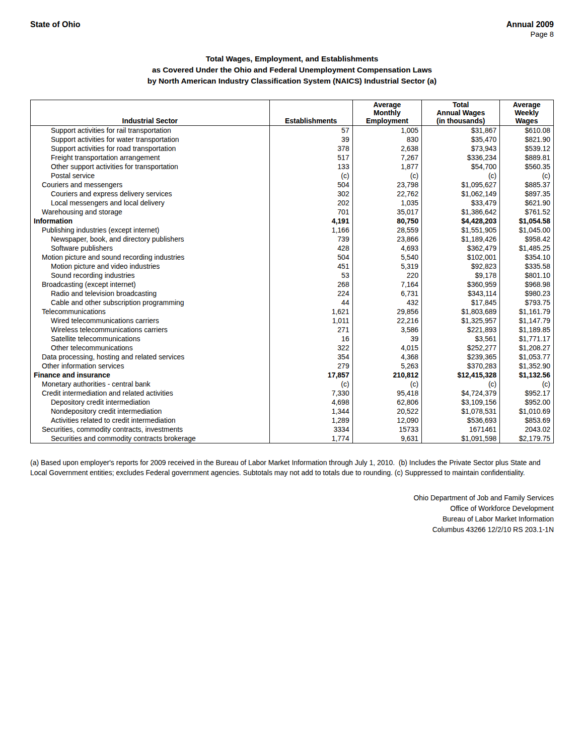State of Ohio
Annual 2009
Page 8
Total Wages, Employment, and Establishments
as Covered Under the Ohio and Federal Unemployment Compensation Laws
by North American Industry Classification System (NAICS) Industrial Sector (a)
| Industrial Sector | Establishments | Average Monthly Employment | Total Annual Wages (in thousands) | Average Weekly Wages |
| --- | --- | --- | --- | --- |
| Support activities for rail transportation | 57 | 1,005 | $31,867 | $610.08 |
| Support activities for water transportation | 39 | 830 | $35,470 | $821.90 |
| Support activities for road transportation | 378 | 2,638 | $73,943 | $539.12 |
| Freight transportation arrangement | 517 | 7,267 | $336,234 | $889.81 |
| Other support activities for transportation | 133 | 1,877 | $54,700 | $560.35 |
| Postal service | (c) | (c) | (c) | (c) |
| Couriers and messengers | 504 | 23,798 | $1,095,627 | $885.37 |
| Couriers and express delivery services | 302 | 22,762 | $1,062,149 | $897.35 |
| Local messengers and local delivery | 202 | 1,035 | $33,479 | $621.90 |
| Warehousing and storage | 701 | 35,017 | $1,386,642 | $761.52 |
| Information | 4,191 | 80,750 | $4,428,203 | $1,054.58 |
| Publishing industries (except internet) | 1,166 | 28,559 | $1,551,905 | $1,045.00 |
| Newspaper, book, and directory publishers | 739 | 23,866 | $1,189,426 | $958.42 |
| Software publishers | 428 | 4,693 | $362,479 | $1,485.25 |
| Motion picture and sound recording industries | 504 | 5,540 | $102,001 | $354.10 |
| Motion picture and video industries | 451 | 5,319 | $92,823 | $335.58 |
| Sound recording industries | 53 | 220 | $9,178 | $801.10 |
| Broadcasting (except internet) | 268 | 7,164 | $360,959 | $968.98 |
| Radio and television broadcasting | 224 | 6,731 | $343,114 | $980.23 |
| Cable and other subscription programming | 44 | 432 | $17,845 | $793.75 |
| Telecommunications | 1,621 | 29,856 | $1,803,689 | $1,161.79 |
| Wired telecommunications carriers | 1,011 | 22,216 | $1,325,957 | $1,147.79 |
| Wireless telecommunications carriers | 271 | 3,586 | $221,893 | $1,189.85 |
| Satellite telecommunications | 16 | 39 | $3,561 | $1,771.17 |
| Other telecommunications | 322 | 4,015 | $252,277 | $1,208.27 |
| Data processing, hosting and related services | 354 | 4,368 | $239,365 | $1,053.77 |
| Other information services | 279 | 5,263 | $370,283 | $1,352.90 |
| Finance and insurance | 17,857 | 210,812 | $12,415,328 | $1,132.56 |
| Monetary authorities - central bank | (c) | (c) | (c) | (c) |
| Credit intermediation and related activities | 7,330 | 95,418 | $4,724,379 | $952.17 |
| Depository credit intermediation | 4,698 | 62,806 | $3,109,156 | $952.00 |
| Nondepository credit intermediation | 1,344 | 20,522 | $1,078,531 | $1,010.69 |
| Activities related to credit intermediation | 1,289 | 12,090 | $536,693 | $853.69 |
| Securities, commodity contracts, investments | 3334 | 15733 | 1671461 | 2043.02 |
| Securities and commodity contracts brokerage | 1,774 | 9,631 | $1,091,598 | $2,179.75 |
(a) Based upon employer's reports for 2009 received in the Bureau of Labor Market Information through July 1, 2010. (b) Includes the Private Sector plus State and Local Government entities; excludes Federal government agencies. Subtotals may not add to totals due to rounding. (c) Suppressed to maintain confidentiality.
Ohio Department of Job and Family Services
Office of Workforce Development
Bureau of Labor Market Information
Columbus 43266 12/2/10 RS 203.1-1N